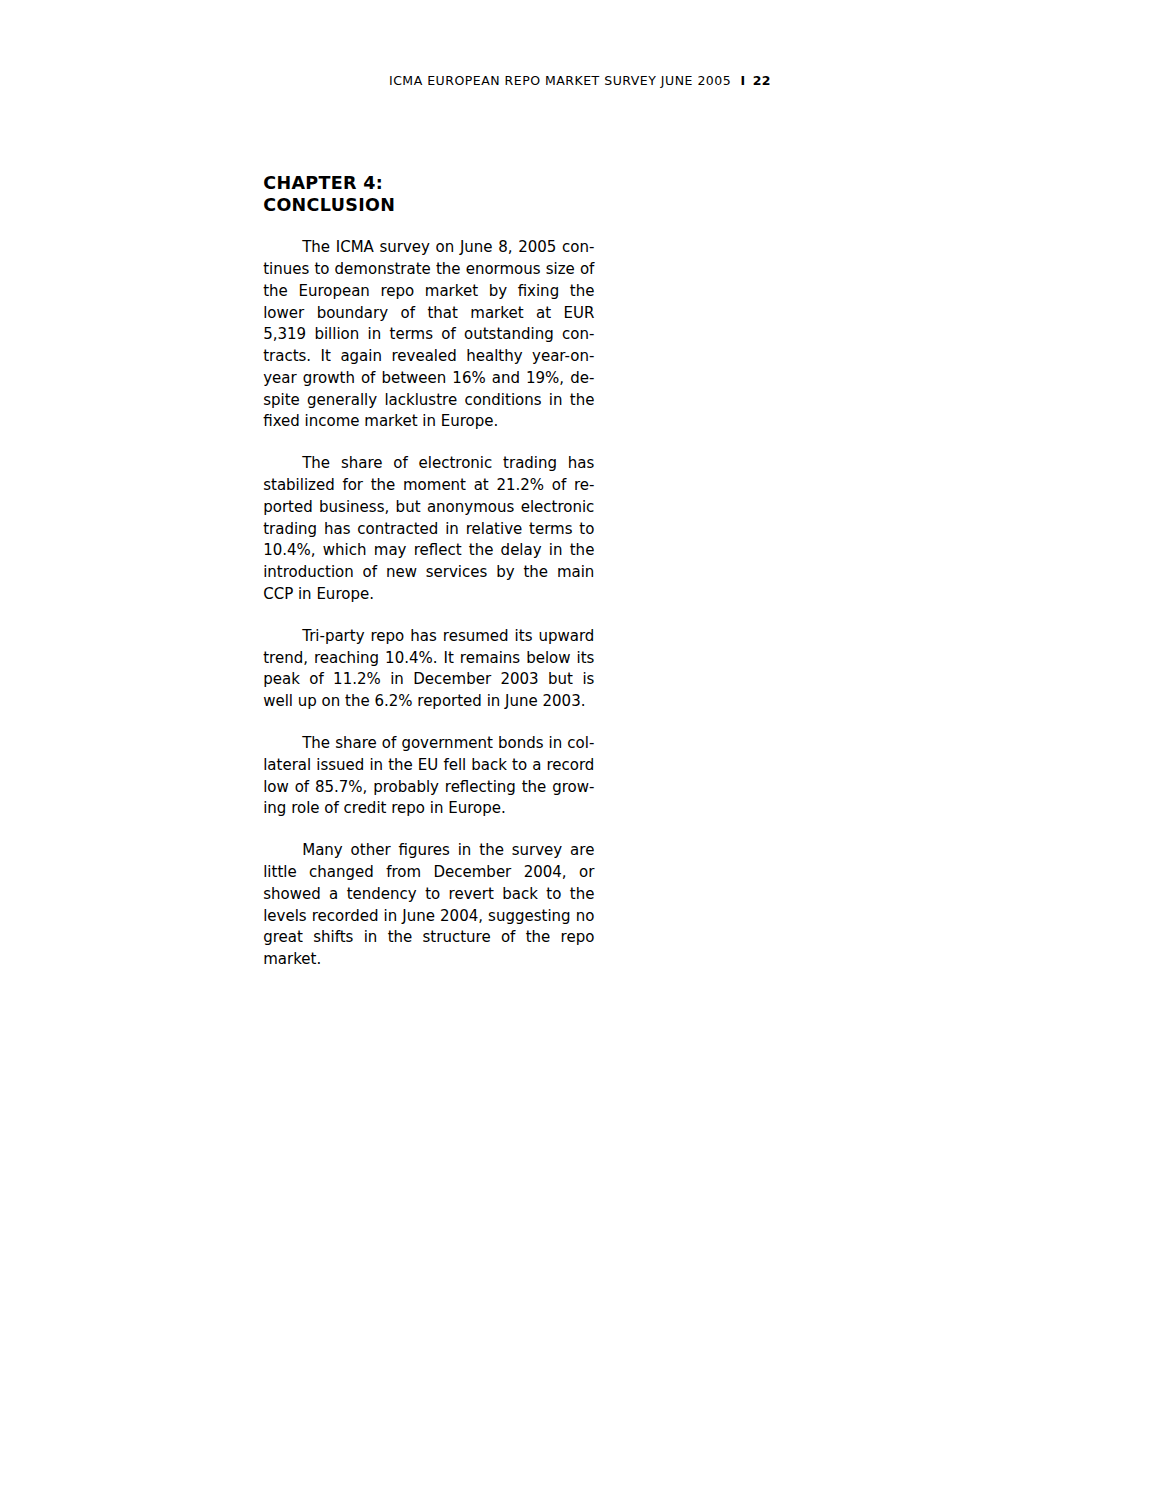ICMA EUROPEAN REPO MARKET SURVEY JUNE 2005I 22
CHAPTER 4: CONCLUSION
The ICMA survey on June 8, 2005 continues to demonstrate the enormous size of the European repo market by fixing the lower boundary of that market at EUR 5,319 billion in terms of outstanding contracts. It again revealed healthy year-on-year growth of between 16% and 19%, despite generally lacklustre conditions in the fixed income market in Europe.
The share of electronic trading has stabilized for the moment at 21.2% of reported business, but anonymous electronic trading has contracted in relative terms to 10.4%, which may reflect the delay in the introduction of new services by the main CCP in Europe.
Tri-party repo has resumed its upward trend, reaching 10.4%. It remains below its peak of 11.2% in December 2003 but is well up on the 6.2% reported in June 2003.
The share of government bonds in collateral issued in the EU fell back to a record low of 85.7%, probably reflecting the growing role of credit repo in Europe.
Many other figures in the survey are little changed from December 2004, or showed a tendency to revert back to the levels recorded in June 2004, suggesting no great shifts in the structure of the repo market.